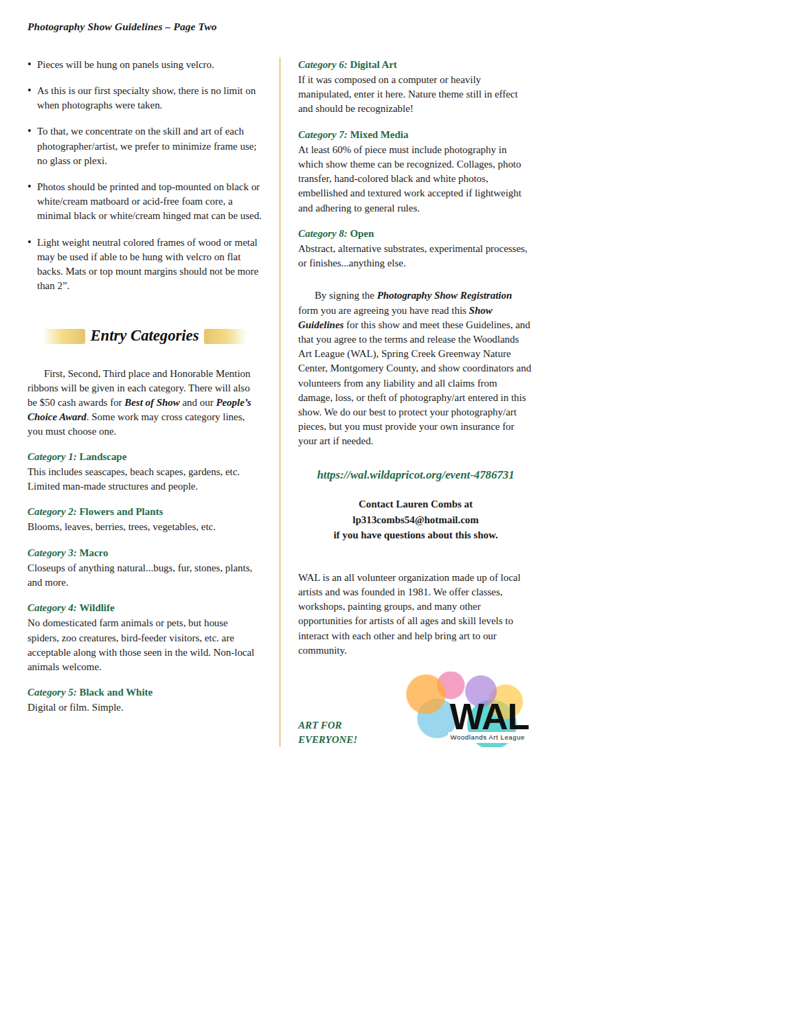Photography Show Guidelines – Page Two
Pieces will be hung on panels using velcro.
As this is our first specialty show, there is no limit on when photographs were taken.
To that, we concentrate on the skill and art of each photographer/artist, we prefer to minimize frame use; no glass or plexi.
Photos should be printed and top-mounted on black or white/cream matboard or acid-free foam core, a minimal black or white/cream hinged mat can be used.
Light weight neutral colored frames of wood or metal may be used if able to be hung with velcro on flat backs. Mats or top mount margins should not be more than 2”.
Entry Categories
First, Second, Third place and Honorable Mention ribbons will be given in each category. There will also be $50 cash awards for Best of Show and our People’s Choice Award. Some work may cross category lines, you must choose one.
Category 1: Landscape
This includes seascapes, beach scapes, gardens, etc. Limited man-made structures and people.
Category 2: Flowers and Plants
Blooms, leaves, berries, trees, vegetables, etc.
Category 3: Macro
Closeups of anything natural...bugs, fur, stones, plants, and more.
Category 4: Wildlife
No domesticated farm animals or pets, but house spiders, zoo creatures, bird-feeder visitors, etc. are acceptable along with those seen in the wild. Non-local animals welcome.
Category 5: Black and White
Digital or film. Simple.
Category 6: Digital Art
If it was composed on a computer or heavily manipulated, enter it here. Nature theme still in effect and should be recognizable!
Category 7: Mixed Media
At least 60% of piece must include photography in which show theme can be recognized. Collages, photo transfer, hand-colored black and white photos, embellished and textured work accepted if lightweight and adhering to general rules.
Category 8: Open
Abstract, alternative substrates, experimental processes, or finishes...anything else.
By signing the Photography Show Registration form you are agreeing you have read this Show Guidelines for this show and meet these Guidelines, and that you agree to the terms and release the Woodlands Art League (WAL), Spring Creek Greenway Nature Center, Montgomery County, and show coordinators and volunteers from any liability and all claims from damage, loss, or theft of photography/art entered in this show. We do our best to protect your photography/art pieces, but you must provide your own insurance for your art if needed.
https://wal.wildapricot.org/event-4786731
Contact Lauren Combs at
lp313combs54@hotmail.com
if you have questions about this show.
WAL is an all volunteer organization made up of local artists and was founded in 1981. We offer classes, workshops, painting groups, and many other opportunities for artists of all ages and skill levels to interact with each other and help bring art to our community.
ART FOR EVERYONE!
WAL
Woodlands Art League